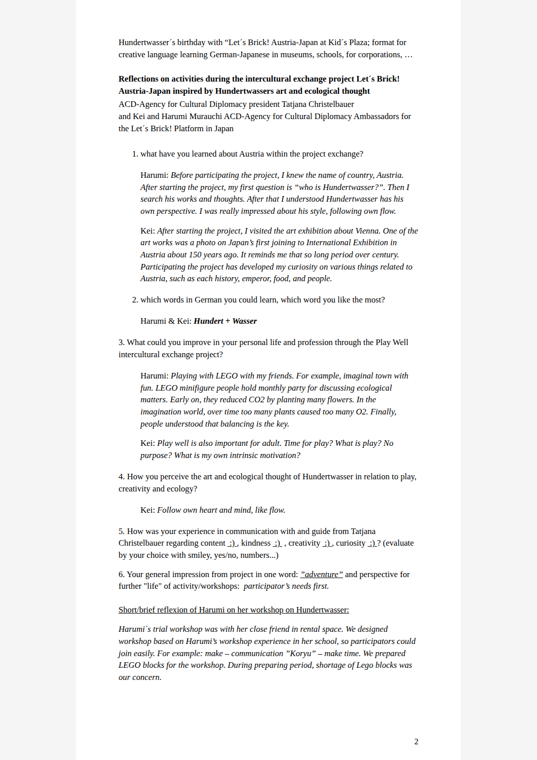Hundertwasser´s birthday with “Let´s Brick! Austria-Japan at Kid´s Plaza; format for creative language learning German-Japanese in museums, schools, for corporations, …
Reflections on activities during the intercultural exchange project Let´s Brick! Austria-Japan inspired by Hundertwassers art and ecological thought
ACD-Agency for Cultural Diplomacy president Tatjana Christelbauer
and Kei and Harumi Murauchi ACD-Agency for Cultural Diplomacy Ambassadors for the Let´s Brick! Platform in Japan
what have you learned about Austria within the project exchange?
Harumi: Before participating the project, I knew the name of country, Austria. After starting the project, my first question is “who is Hundertwasser?”. Then I search his works and thoughts. After that I understood Hundertwasser has his own perspective. I was really impressed about his style, following own flow.
Kei: After starting the project, I visited the art exhibition about Vienna. One of the art works was a photo on Japan’s first joining to International Exhibition in Austria about 150 years ago. It reminds me that so long period over century. Participating the project has developed my curiosity on various things related to Austria, such as each history, emperor, food, and people.
which words in German you could learn, which word you like the most?
Harumi & Kei: Hundert + Wasser
3. What could you improve in your personal life and profession through the Play Well intercultural exchange project?
Harumi: Playing with LEGO with my friends. For example, imaginal town with fun. LEGO minifigure people hold monthly party for discussing ecological matters. Early on, they reduced CO2 by planting many flowers. In the imagination world, over time too many plants caused too many O2. Finally, people understood that balancing is the key.
Kei: Play well is also important for adult. Time for play? What is play? No purpose? What is my own intrinsic motivation?
4. How you perceive the art and ecological thought of Hundertwasser in relation to play, creativity and ecology?
Kei: Follow own heart and mind, like flow.
5. How was your experience in communication with and guide from Tatjana Christelbauer regarding content :) , kindness :) , creativity :) , curiosity :) ? (evaluate by your choice with smiley, yes/no, numbers...)
6. Your general impression from project in one word: ”adventure” and perspective for further "life" of activity/workshops: participator’s needs first.
Short/brief reflexion of Harumi on her workshop on Hundertwasser:
Harumi´s trial workshop was with her close friend in rental space. We designed workshop based on Harumi’s workshop experience in her school, so participators could join easily. For example: make – communication ”Koryu” – make time. We prepared LEGO blocks for the workshop. During preparing period, shortage of Lego blocks was our concern.
2